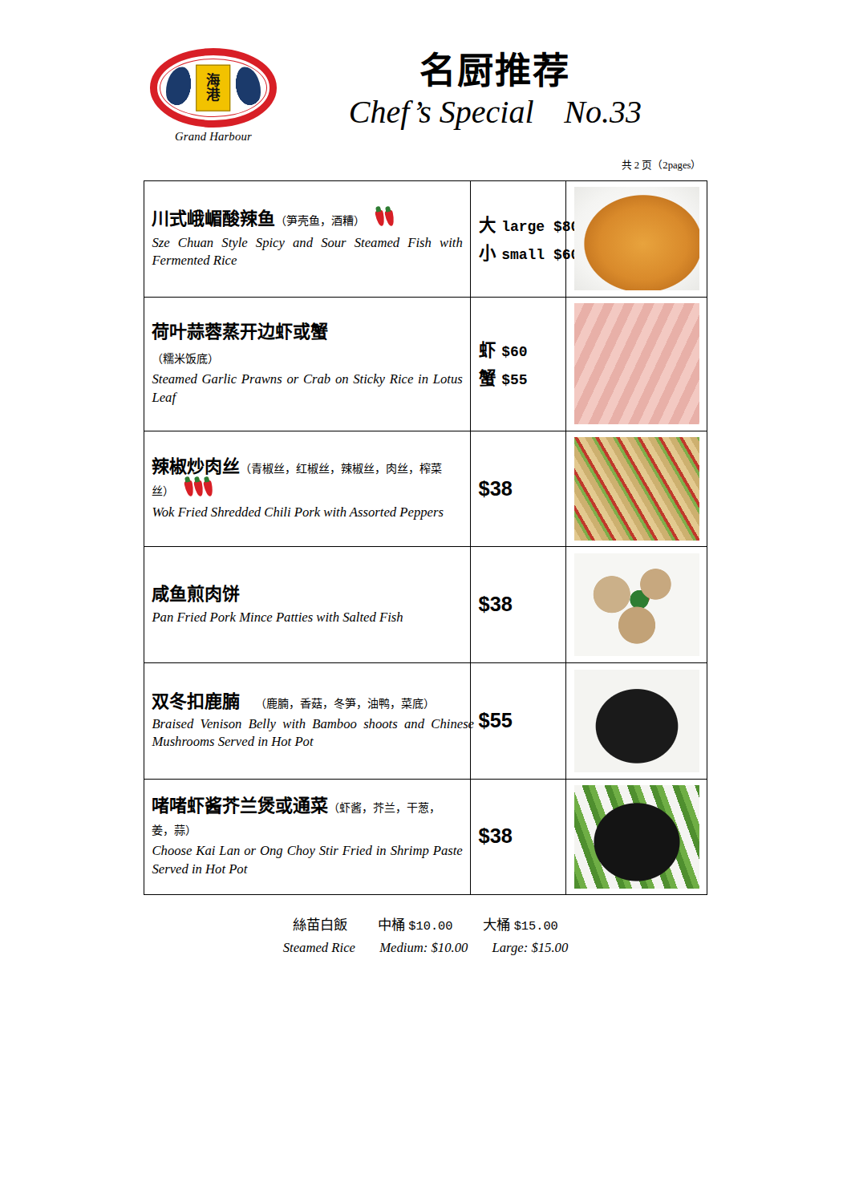海港
Grand Harbour
名厨推荐
Chef’s Special No.33
共 2 页（2pages）
| 川式峨嵋酸辣鱼 （笋壳鱼，酒糟） Sze Chuan Style Spicy and Sour Steamed Fish with Fermented Rice | 大 large $80 小 small $60 | |
| 荷叶蒜蓉蒸开边虾或蟹 （糯米饭底） Steamed Garlic Prawns or Crab on Sticky Rice in Lotus Leaf | 虾 $60 蟹 $55 | |
| 辣椒炒肉丝 （青椒丝，红椒丝，辣椒丝，肉丝，榨菜丝） Wok Fried Shredded Chili Pork with Assorted Peppers | $38 | |
| 咸鱼煎肉饼 Pan Fried Pork Mince Patties with Salted Fish | $38 | |
| 双冬扣鹿腩 （鹿腩，香菇，冬笋，油鸭，菜底） Braised Venison Belly with Bamboo shoots and Chinese Mushrooms Served in Hot Pot | $55 | |
| 啫啫虾酱芥兰煲或通菜 （虾酱，芥兰，干葱，姜，蒜） Choose Kai Lan or Ong Choy Stir Fried in Shrimp Paste Served in Hot Pot | $38 | |
絲苗白飯 中桶 $10.00 大桶 $15.00
Steamed Rice Medium: $10.00 Large: $15.00